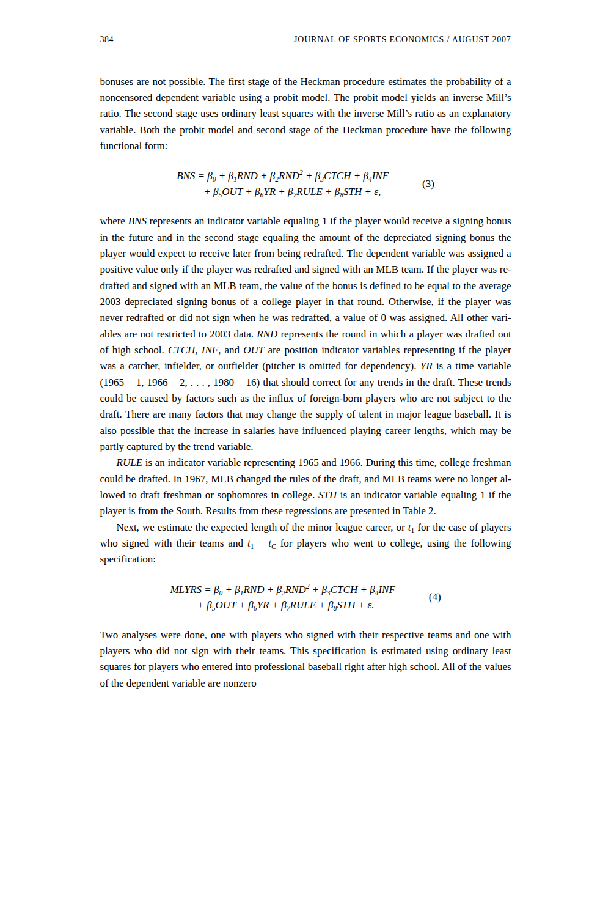384 Journal of Sports Economics / August 2007
bonuses are not possible. The first stage of the Heckman procedure estimates the probability of a noncensored dependent variable using a probit model. The probit model yields an inverse Mill’s ratio. The second stage uses ordinary least squares with the inverse Mill’s ratio as an explanatory variable. Both the probit model and second stage of the Heckman procedure have the following functional form:
BNS = β0 + β1RND + β2RND2 + β3CTCH + β4INF
+ β5OUT + β6YR + β7RULE + β8STH + ε,
(3)
where BNS represents an indicator variable equaling 1 if the player would receive a signing bonus in the future and in the second stage equaling the amount of the depreciated signing bonus the player would expect to receive later from being redrafted. The dependent variable was assigned a positive value only if the player was redrafted and signed with an MLB team. If the player was redrafted and signed with an MLB team, the value of the bonus is defined to be equal to the average 2003 depreciated signing bonus of a college player in that round. Otherwise, if the player was never redrafted or did not sign when he was redrafted, a value of 0 was assigned. All other variables are not restricted to 2003 data. RND represents the round in which a player was drafted out of high school. CTCH, INF, and OUT are position indicator variables representing if the player was a catcher, infielder, or outfielder (pitcher is omitted for dependency). YR is a time variable (1965 = 1, 1966 = 2, . . . , 1980 = 16) that should correct for any trends in the draft. These trends could be caused by factors such as the influx of foreign-born players who are not subject to the draft. There are many factors that may change the supply of talent in major league baseball. It is also possible that the increase in salaries have influenced playing career lengths, which may be partly captured by the trend variable.
RULE is an indicator variable representing 1965 and 1966. During this time, college freshman could be drafted. In 1967, MLB changed the rules of the draft, and MLB teams were no longer allowed to draft freshman or sophomores in college. STH is an indicator variable equaling 1 if the player is from the South. Results from these regressions are presented in Table 2.
Next, we estimate the expected length of the minor league career, or t1 for the case of players who signed with their teams and t1 − tC for players who went to college, using the following specification:
MLYRS = β0 + β1RND + β2RND2 + β3CTCH + β4INF
+ β5OUT + β6YR + β7RULE + β8STH + ε.
(4)
Two analyses were done, one with players who signed with their respective teams and one with players who did not sign with their teams. This specification is estimated using ordinary least squares for players who entered into professional baseball right after high school. All of the values of the dependent variable are nonzero